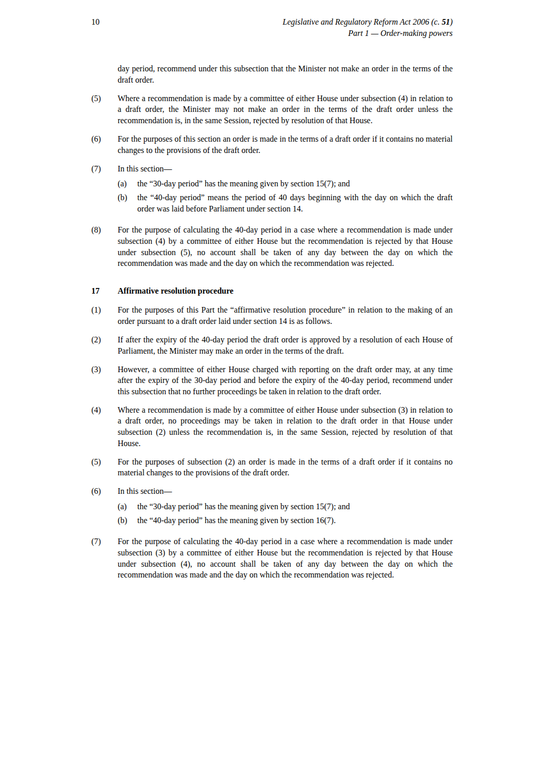10
Legislative and Regulatory Reform Act 2006 (c. 51) Part 1 — Order-making powers
day period, recommend under this subsection that the Minister not make an order in the terms of the draft order.
(5) Where a recommendation is made by a committee of either House under subsection (4) in relation to a draft order, the Minister may not make an order in the terms of the draft order unless the recommendation is, in the same Session, rejected by resolution of that House.
(6) For the purposes of this section an order is made in the terms of a draft order if it contains no material changes to the provisions of the draft order.
(7) In this section—
(a) the “30-day period” has the meaning given by section 15(7); and
(b) the “40-day period” means the period of 40 days beginning with the day on which the draft order was laid before Parliament under section 14.
(8) For the purpose of calculating the 40-day period in a case where a recommendation is made under subsection (4) by a committee of either House but the recommendation is rejected by that House under subsection (5), no account shall be taken of any day between the day on which the recommendation was made and the day on which the recommendation was rejected.
17 Affirmative resolution procedure
(1) For the purposes of this Part the “affirmative resolution procedure” in relation to the making of an order pursuant to a draft order laid under section 14 is as follows.
(2) If after the expiry of the 40-day period the draft order is approved by a resolution of each House of Parliament, the Minister may make an order in the terms of the draft.
(3) However, a committee of either House charged with reporting on the draft order may, at any time after the expiry of the 30-day period and before the expiry of the 40-day period, recommend under this subsection that no further proceedings be taken in relation to the draft order.
(4) Where a recommendation is made by a committee of either House under subsection (3) in relation to a draft order, no proceedings may be taken in relation to the draft order in that House under subsection (2) unless the recommendation is, in the same Session, rejected by resolution of that House.
(5) For the purposes of subsection (2) an order is made in the terms of a draft order if it contains no material changes to the provisions of the draft order.
(6) In this section—
(a) the “30-day period” has the meaning given by section 15(7); and
(b) the “40-day period” has the meaning given by section 16(7).
(7) For the purpose of calculating the 40-day period in a case where a recommendation is made under subsection (3) by a committee of either House but the recommendation is rejected by that House under subsection (4), no account shall be taken of any day between the day on which the recommendation was made and the day on which the recommendation was rejected.